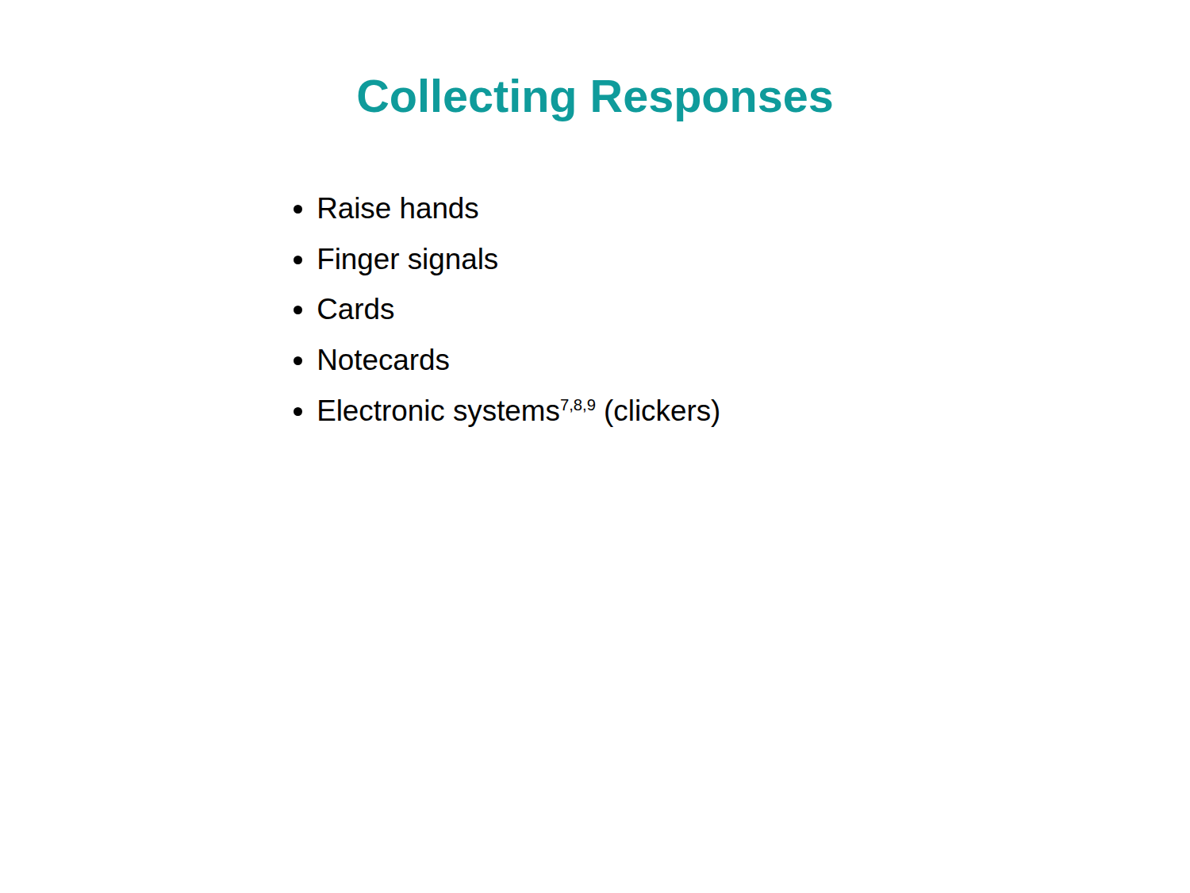Collecting Responses
Raise hands
Finger signals
Cards
Notecards
Electronic systems7,8,9 (clickers)